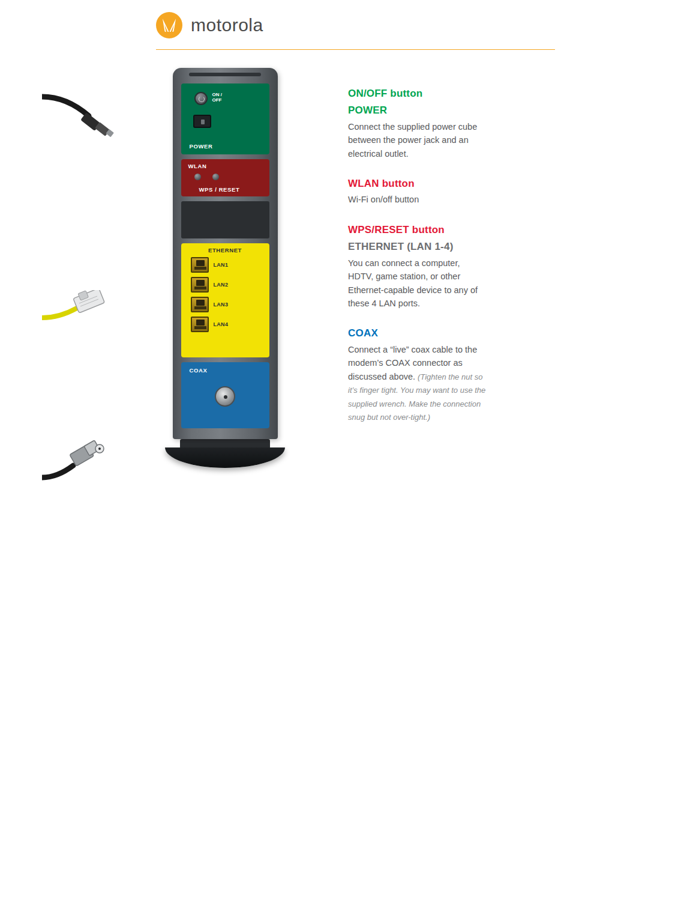motorola
ON /
OFF
POWER
WLAN
WPS / RESET
ETHERNET
LAN1
LAN2
LAN3
LAN4
COAX
ON/OFF button
POWER
Connect the supplied power cube between the power jack and an electrical outlet.
WLAN button
Wi-Fi on/off button
WPS/RESET button
ETHERNET (LAN 1-4)
You can connect a computer, HDTV, game station, or other Ethernet-capable device to any of these 4 LAN ports.
COAX
Connect a “live” coax cable to the modem’s COAX connector as discussed above. (Tighten the nut so it’s finger tight. You may want to use the supplied wrench. Make the connection snug but not over-tight.)